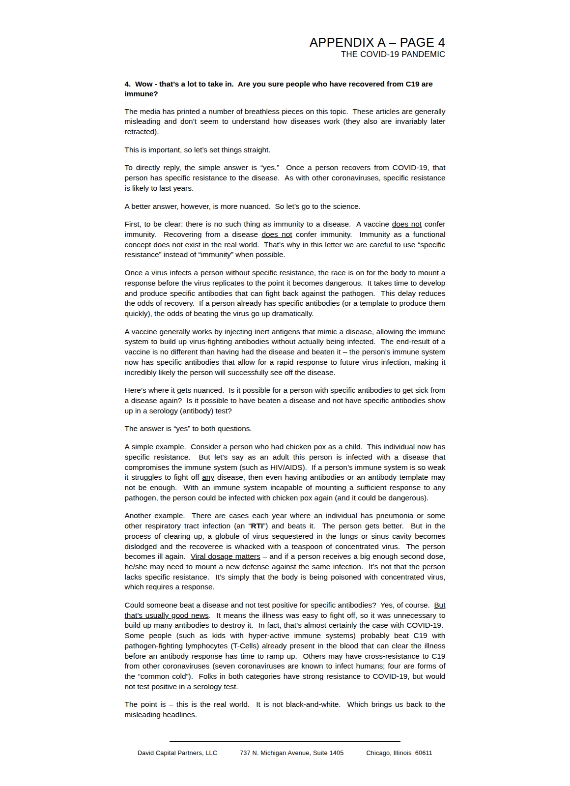APPENDIX A – PAGE 4
THE COVID-19 PANDEMIC
4. Wow - that’s a lot to take in. Are you sure people who have recovered from C19 are immune?
The media has printed a number of breathless pieces on this topic. These articles are generally misleading and don’t seem to understand how diseases work (they also are invariably later retracted).
This is important, so let’s set things straight.
To directly reply, the simple answer is “yes.” Once a person recovers from COVID-19, that person has specific resistance to the disease. As with other coronaviruses, specific resistance is likely to last years.
A better answer, however, is more nuanced. So let’s go to the science.
First, to be clear: there is no such thing as immunity to a disease. A vaccine does not confer immunity. Recovering from a disease does not confer immunity. Immunity as a functional concept does not exist in the real world. That’s why in this letter we are careful to use “specific resistance” instead of “immunity” when possible.
Once a virus infects a person without specific resistance, the race is on for the body to mount a response before the virus replicates to the point it becomes dangerous. It takes time to develop and produce specific antibodies that can fight back against the pathogen. This delay reduces the odds of recovery. If a person already has specific antibodies (or a template to produce them quickly), the odds of beating the virus go up dramatically.
A vaccine generally works by injecting inert antigens that mimic a disease, allowing the immune system to build up virus-fighting antibodies without actually being infected. The end-result of a vaccine is no different than having had the disease and beaten it – the person’s immune system now has specific antibodies that allow for a rapid response to future virus infection, making it incredibly likely the person will successfully see off the disease.
Here’s where it gets nuanced. Is it possible for a person with specific antibodies to get sick from a disease again? Is it possible to have beaten a disease and not have specific antibodies show up in a serology (antibody) test?
The answer is “yes” to both questions.
A simple example. Consider a person who had chicken pox as a child. This individual now has specific resistance. But let’s say as an adult this person is infected with a disease that compromises the immune system (such as HIV/AIDS). If a person’s immune system is so weak it struggles to fight off any disease, then even having antibodies or an antibody template may not be enough. With an immune system incapable of mounting a sufficient response to any pathogen, the person could be infected with chicken pox again (and it could be dangerous).
Another example. There are cases each year where an individual has pneumonia or some other respiratory tract infection (an “RTI”) and beats it. The person gets better. But in the process of clearing up, a globule of virus sequestered in the lungs or sinus cavity becomes dislodged and the recoveree is whacked with a teaspoon of concentrated virus. The person becomes ill again. Viral dosage matters – and if a person receives a big enough second dose, he/she may need to mount a new defense against the same infection. It’s not that the person lacks specific resistance. It’s simply that the body is being poisoned with concentrated virus, which requires a response.
Could someone beat a disease and not test positive for specific antibodies? Yes, of course. But that’s usually good news. It means the illness was easy to fight off, so it was unnecessary to build up many antibodies to destroy it. In fact, that’s almost certainly the case with COVID-19. Some people (such as kids with hyper-active immune systems) probably beat C19 with pathogen-fighting lymphocytes (T-Cells) already present in the blood that can clear the illness before an antibody response has time to ramp up. Others may have cross-resistance to C19 from other coronaviruses (seven coronaviruses are known to infect humans; four are forms of the “common cold”). Folks in both categories have strong resistance to COVID-19, but would not test positive in a serology test.
The point is – this is the real world. It is not black-and-white. Which brings us back to the misleading headlines.
David Capital Partners, LLC 737 N. Michigan Avenue, Suite 1405 Chicago, Illinois 60611